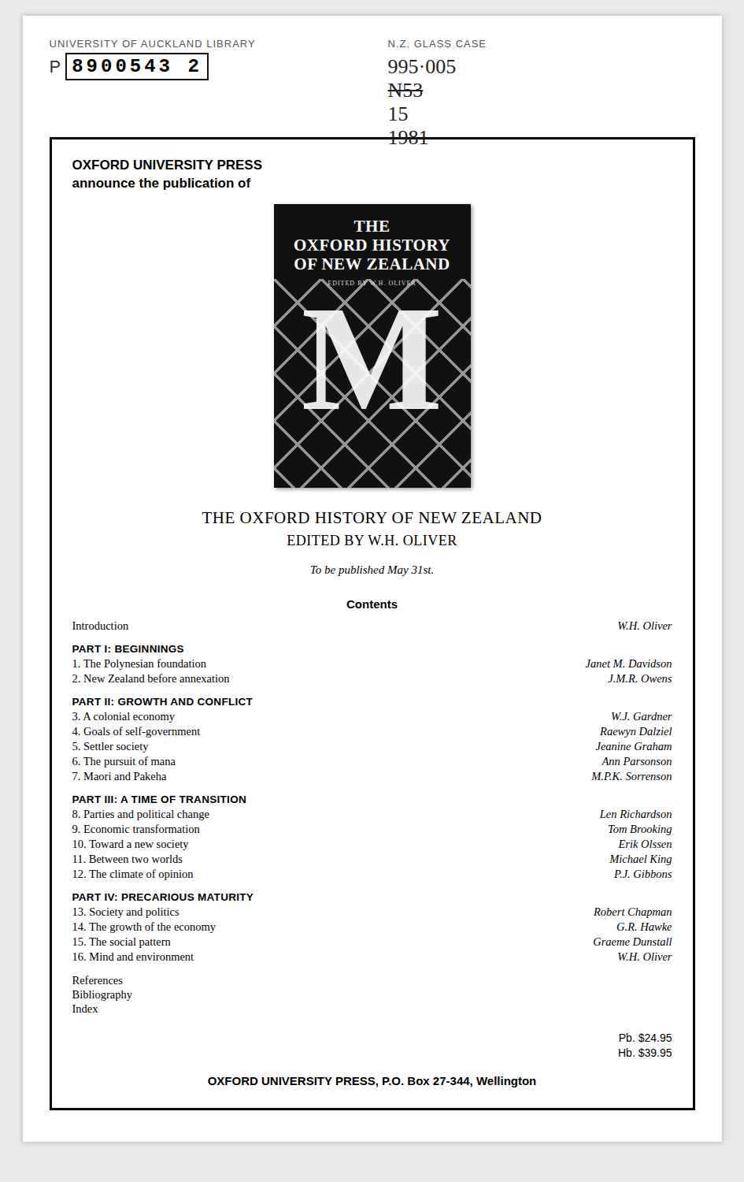UNIVERSITY OF AUCKLAND LIBRARY
P 8900543 2
N.Z. GLASS CASE
995·005
N53
15
1981
OXFORD UNIVERSITY PRESS
announce the publication of
THE
OXFORD HISTORY
OF NEW ZEALAND
EDITED BY W.H. OLIVER
M
THE OXFORD HISTORY OF NEW ZEALAND
EDITED BY W.H. OLIVER
To be published May 31st.
Contents
| Introduction | W.H. Oliver |
| PART I: BEGINNINGS |
| 1. The Polynesian foundation | Janet M. Davidson |
| 2. New Zealand before annexation | J.M.R. Owens |
| PART II: GROWTH AND CONFLICT |
| 3. A colonial economy | W.J. Gardner |
| 4. Goals of self-government | Raewyn Dalziel |
| 5. Settler society | Jeanine Graham |
| 6. The pursuit of mana | Ann Parsonson |
| 7. Maori and Pakeha | M.P.K. Sorrenson |
| PART III: A TIME OF TRANSITION |
| 8. Parties and political change | Len Richardson |
| 9. Economic transformation | Tom Brooking |
| 10. Toward a new society | Erik Olssen |
| 11. Between two worlds | Michael King |
| 12. The climate of opinion | P.J. Gibbons |
| PART IV: PRECARIOUS MATURITY |
| 13. Society and politics | Robert Chapman |
| 14. The growth of the economy | G.R. Hawke |
| 15. The social pattern | Graeme Dunstall |
| 16. Mind and environment | W.H. Oliver |
| References |
| Bibliography |
| Index |
Pb. $24.95
Hb. $39.95
OXFORD UNIVERSITY PRESS, P.O. Box 27-344, Wellington